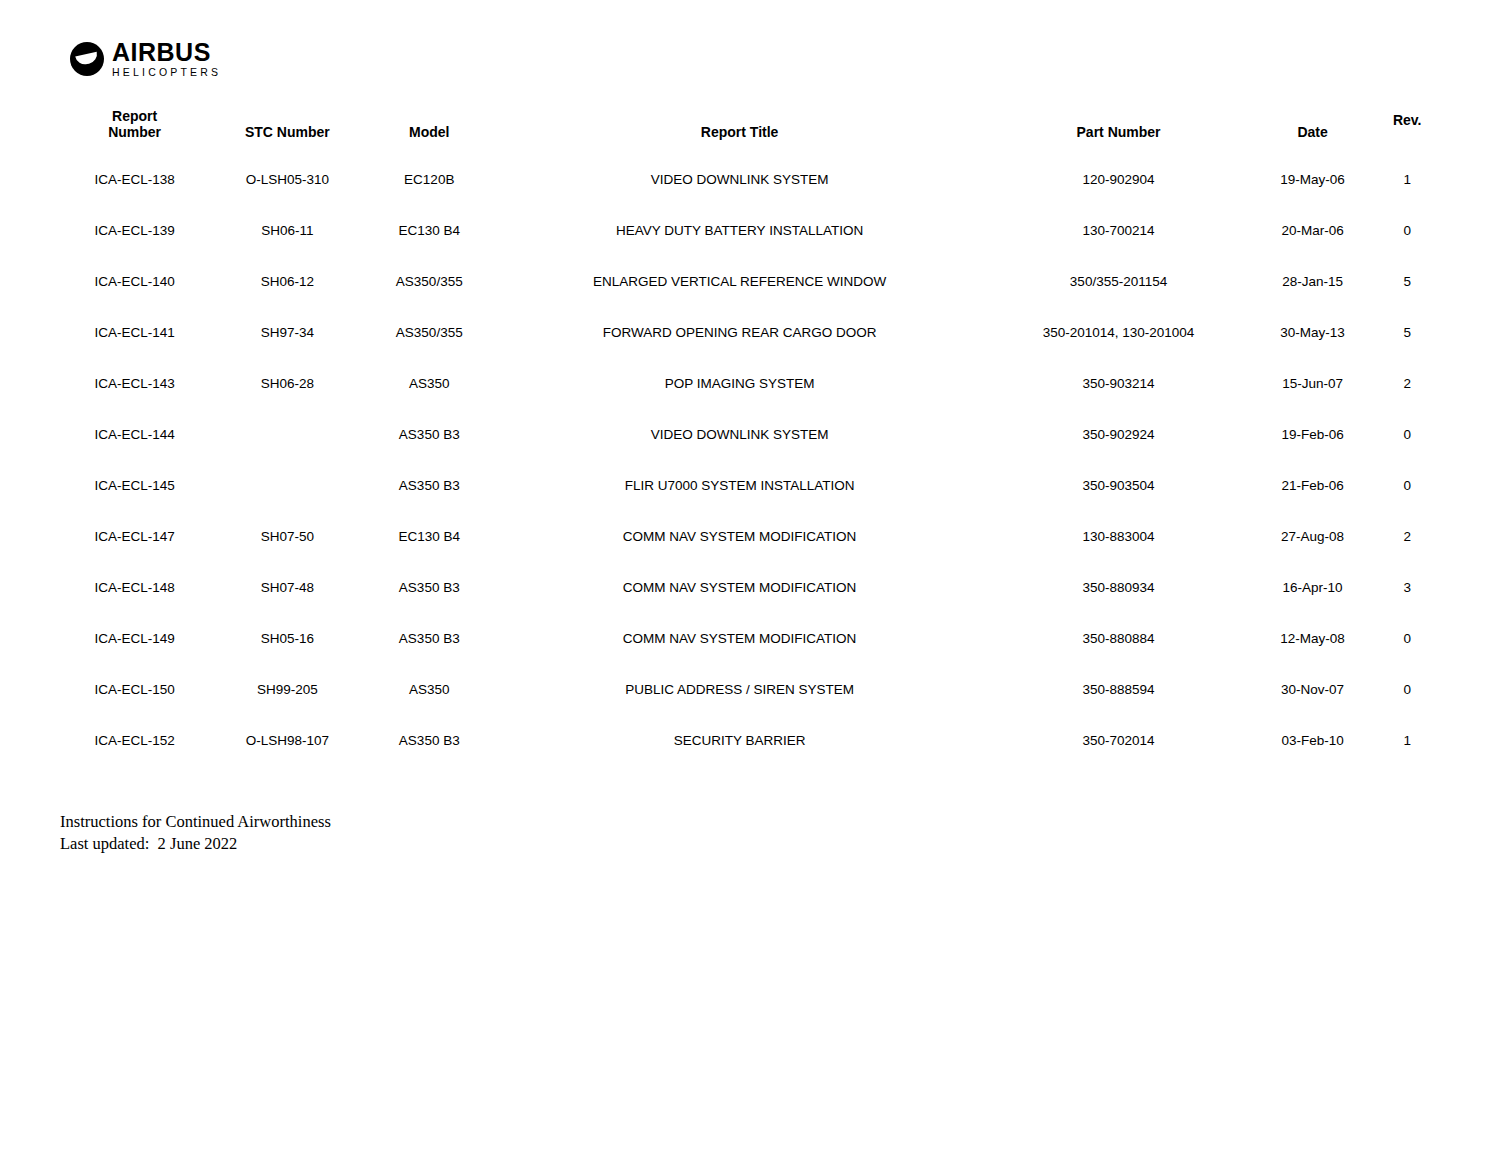AIRBUS
HELICOPTERS
| Report Number | STC Number | Model | Report Title | Part Number | Date | Rev. |
| --- | --- | --- | --- | --- | --- | --- |
| ICA-ECL-138 | O-LSH05-310 | EC120B | VIDEO DOWNLINK SYSTEM | 120-902904 | 19-May-06 | 1 |
| ICA-ECL-139 | SH06-11 | EC130 B4 | HEAVY DUTY BATTERY INSTALLATION | 130-700214 | 20-Mar-06 | 0 |
| ICA-ECL-140 | SH06-12 | AS350/355 | ENLARGED VERTICAL REFERENCE WINDOW | 350/355-201154 | 28-Jan-15 | 5 |
| ICA-ECL-141 | SH97-34 | AS350/355 | FORWARD OPENING REAR CARGO DOOR | 350-201014, 130-201004 | 30-May-13 | 5 |
| ICA-ECL-143 | SH06-28 | AS350 | POP IMAGING SYSTEM | 350-903214 | 15-Jun-07 | 2 |
| ICA-ECL-144 | | AS350 B3 | VIDEO DOWNLINK SYSTEM | 350-902924 | 19-Feb-06 | 0 |
| ICA-ECL-145 | | AS350 B3 | FLIR U7000 SYSTEM INSTALLATION | 350-903504 | 21-Feb-06 | 0 |
| ICA-ECL-147 | SH07-50 | EC130 B4 | COMM NAV SYSTEM MODIFICATION | 130-883004 | 27-Aug-08 | 2 |
| ICA-ECL-148 | SH07-48 | AS350 B3 | COMM NAV SYSTEM MODIFICATION | 350-880934 | 16-Apr-10 | 3 |
| ICA-ECL-149 | SH05-16 | AS350 B3 | COMM NAV SYSTEM MODIFICATION | 350-880884 | 12-May-08 | 0 |
| ICA-ECL-150 | SH99-205 | AS350 | PUBLIC ADDRESS / SIREN SYSTEM | 350-888594 | 30-Nov-07 | 0 |
| ICA-ECL-152 | O-LSH98-107 | AS350 B3 | SECURITY BARRIER | 350-702014 | 03-Feb-10 | 1 |
Instructions for Continued Airworthiness
Last updated: 2 June 2022